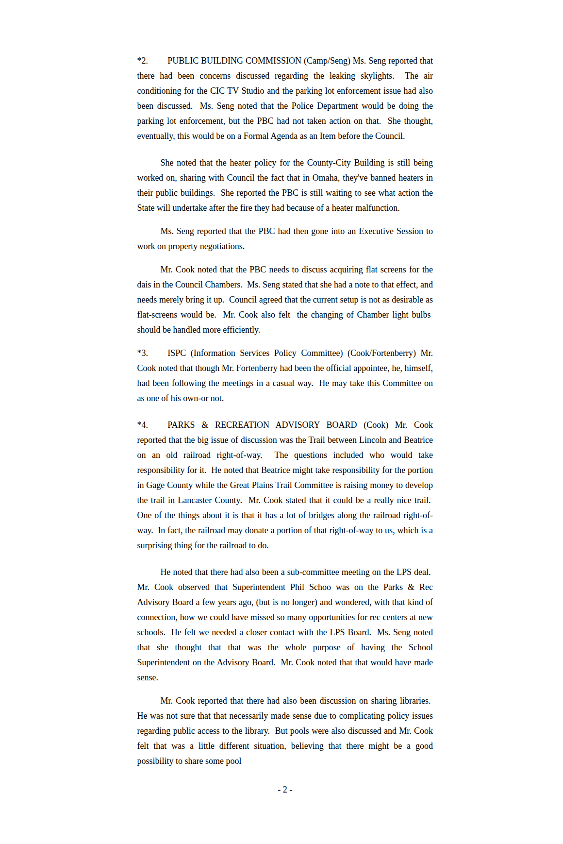*2. PUBLIC BUILDING COMMISSION (Camp/Seng) Ms. Seng reported that there had been concerns discussed regarding the leaking skylights. The air conditioning for the CIC TV Studio and the parking lot enforcement issue had also been discussed. Ms. Seng noted that the Police Department would be doing the parking lot enforcement, but the PBC had not taken action on that. She thought, eventually, this would be on a Formal Agenda as an Item before the Council.
She noted that the heater policy for the County-City Building is still being worked on, sharing with Council the fact that in Omaha, they've banned heaters in their public buildings. She reported the PBC is still waiting to see what action the State will undertake after the fire they had because of a heater malfunction.
Ms. Seng reported that the PBC had then gone into an Executive Session to work on property negotiations.
Mr. Cook noted that the PBC needs to discuss acquiring flat screens for the dais in the Council Chambers. Ms. Seng stated that she had a note to that effect, and needs merely bring it up. Council agreed that the current setup is not as desirable as flat-screens would be. Mr. Cook also felt the changing of Chamber light bulbs should be handled more efficiently.
*3. ISPC (Information Services Policy Committee) (Cook/Fortenberry) Mr. Cook noted that though Mr. Fortenberry had been the official appointee, he, himself, had been following the meetings in a casual way. He may take this Committee on as one of his own-or not.
*4. PARKS & RECREATION ADVISORY BOARD (Cook) Mr. Cook reported that the big issue of discussion was the Trail between Lincoln and Beatrice on an old railroad right-of-way. The questions included who would take responsibility for it. He noted that Beatrice might take responsibility for the portion in Gage County while the Great Plains Trail Committee is raising money to develop the trail in Lancaster County. Mr. Cook stated that it could be a really nice trail. One of the things about it is that it has a lot of bridges along the railroad right-of-way. In fact, the railroad may donate a portion of that right-of-way to us, which is a surprising thing for the railroad to do.
He noted that there had also been a sub-committee meeting on the LPS deal. Mr. Cook observed that Superintendent Phil Schoo was on the Parks & Rec Advisory Board a few years ago, (but is no longer) and wondered, with that kind of connection, how we could have missed so many opportunities for rec centers at new schools. He felt we needed a closer contact with the LPS Board. Ms. Seng noted that she thought that that was the whole purpose of having the School Superintendent on the Advisory Board. Mr. Cook noted that that would have made sense.
Mr. Cook reported that there had also been discussion on sharing libraries. He was not sure that that necessarily made sense due to complicating policy issues regarding public access to the library. But pools were also discussed and Mr. Cook felt that was a little different situation, believing that there might be a good possibility to share some pool
- 2 -